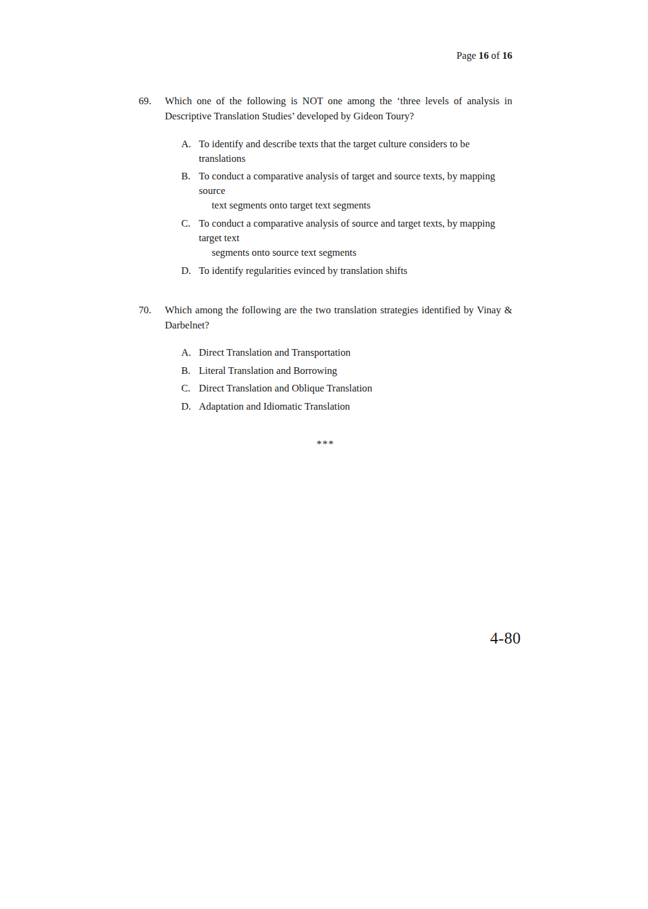Page 16 of 16
69. Which one of the following is NOT one among the ‘three levels of analysis in Descriptive Translation Studies’ developed by Gideon Toury?
A. To identify and describe texts that the target culture considers to be translations
B. To conduct a comparative analysis of target and source texts, by mapping sourcetext segments onto target text segments
C. To conduct a comparative analysis of source and target texts, by mapping target textsegments onto source text segments
D. To identify regularities evinced by translation shifts
70. Which among the following are the two translation strategies identified by Vinay & Darbelnet?
A. Direct Translation and Transportation
B. Literal Translation and Borrowing
C. Direct Translation and Oblique Translation
D. Adaptation and Idiomatic Translation
***
4‑80